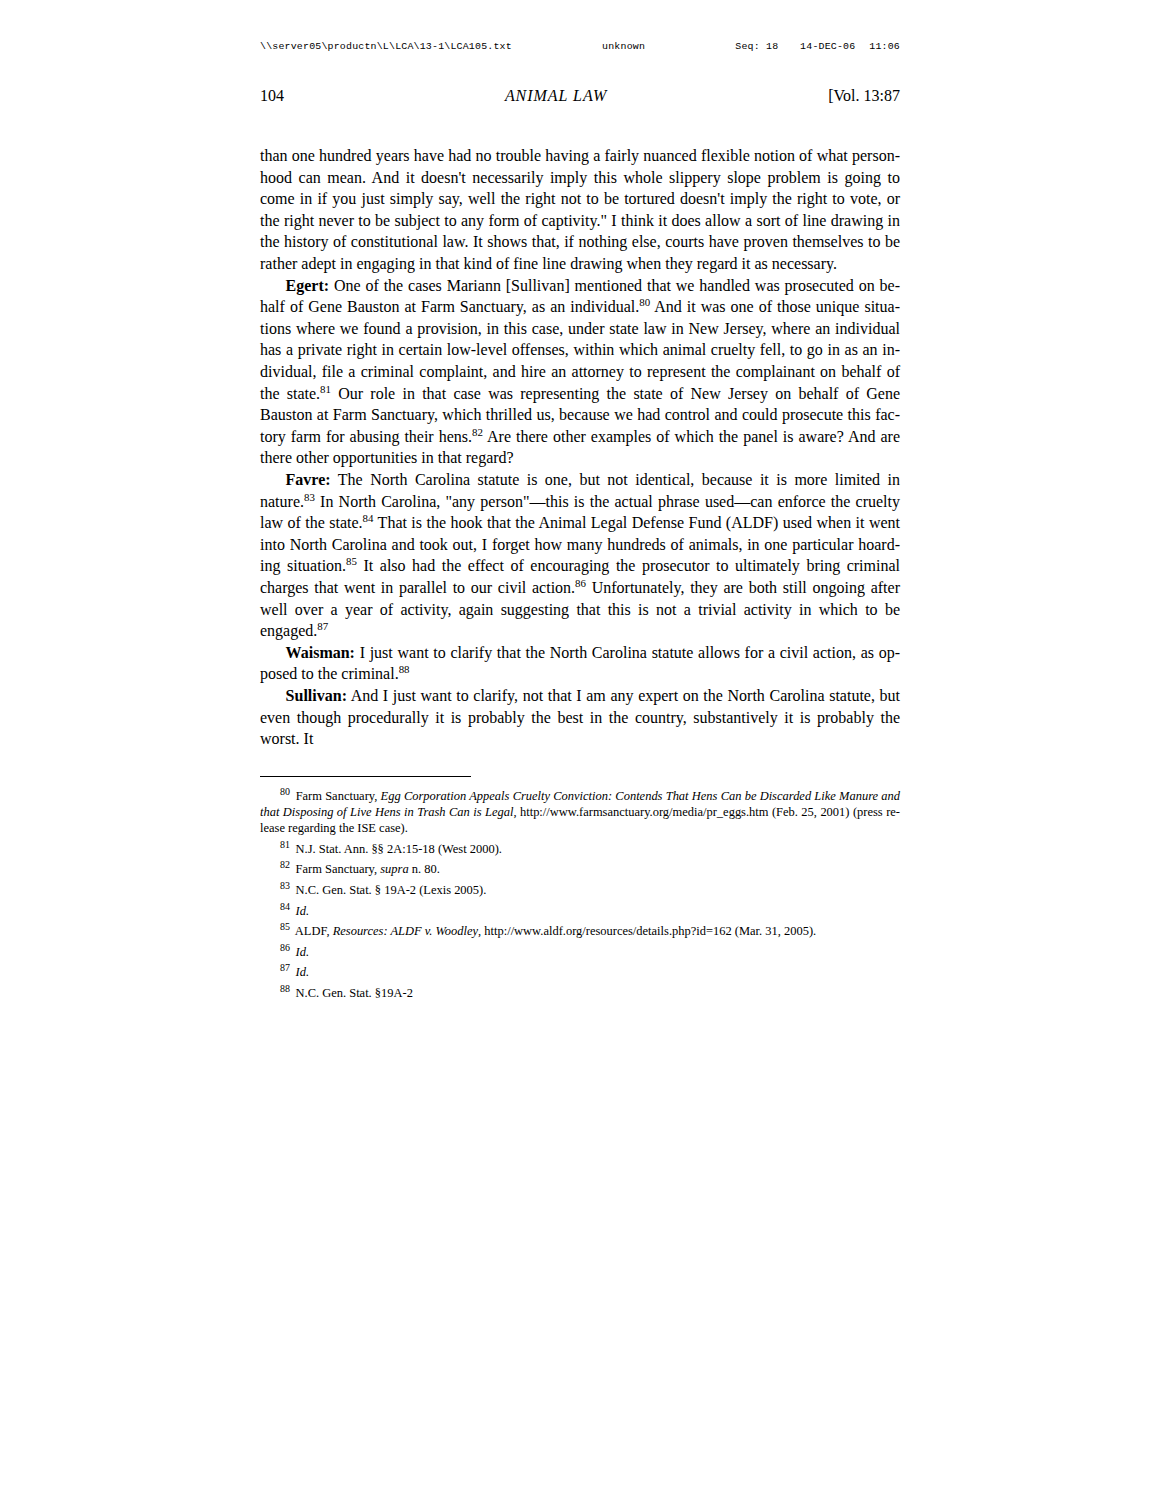\\server05\productn\L\LCA\13-1\LCA105.txt unknown Seq: 18 14-DEC-06 11:06
104 ANIMAL LAW [Vol. 13:87
than one hundred years have had no trouble having a fairly nuanced flexible notion of what personhood can mean. And it doesn't necessarily imply this whole slippery slope problem is going to come in if you just simply say, well the right not to be tortured doesn't imply the right to vote, or the right never to be subject to any form of captivity." I think it does allow a sort of line drawing in the history of constitutional law. It shows that, if nothing else, courts have proven themselves to be rather adept in engaging in that kind of fine line drawing when they regard it as necessary.
Egert: One of the cases Mariann [Sullivan] mentioned that we handled was prosecuted on behalf of Gene Bauston at Farm Sanctuary, as an individual.80 And it was one of those unique situations where we found a provision, in this case, under state law in New Jersey, where an individual has a private right in certain low-level offenses, within which animal cruelty fell, to go in as an individual, file a criminal complaint, and hire an attorney to represent the complainant on behalf of the state.81 Our role in that case was representing the state of New Jersey on behalf of Gene Bauston at Farm Sanctuary, which thrilled us, because we had control and could prosecute this factory farm for abusing their hens.82 Are there other examples of which the panel is aware? And are there other opportunities in that regard?
Favre: The North Carolina statute is one, but not identical, because it is more limited in nature.83 In North Carolina, "any person"—this is the actual phrase used—can enforce the cruelty law of the state.84 That is the hook that the Animal Legal Defense Fund (ALDF) used when it went into North Carolina and took out, I forget how many hundreds of animals, in one particular hoarding situation.85 It also had the effect of encouraging the prosecutor to ultimately bring criminal charges that went in parallel to our civil action.86 Unfortunately, they are both still ongoing after well over a year of activity, again suggesting that this is not a trivial activity in which to be engaged.87
Waisman: I just want to clarify that the North Carolina statute allows for a civil action, as opposed to the criminal.88
Sullivan: And I just want to clarify, not that I am any expert on the North Carolina statute, but even though procedurally it is probably the best in the country, substantively it is probably the worst. It
80 Farm Sanctuary, Egg Corporation Appeals Cruelty Conviction: Contends That Hens Can be Discarded Like Manure and that Disposing of Live Hens in Trash Can is Legal, http://www.farmsanctuary.org/media/pr_eggs.htm (Feb. 25, 2001) (press release regarding the ISE case).
81 N.J. Stat. Ann. §§ 2A:15-18 (West 2000).
82 Farm Sanctuary, supra n. 80.
83 N.C. Gen. Stat. § 19A-2 (Lexis 2005).
84 Id.
85 ALDF, Resources: ALDF v. Woodley, http://www.aldf.org/resources/details.php?id=162 (Mar. 31, 2005).
86 Id.
87 Id.
88 N.C. Gen. Stat. §19A-2